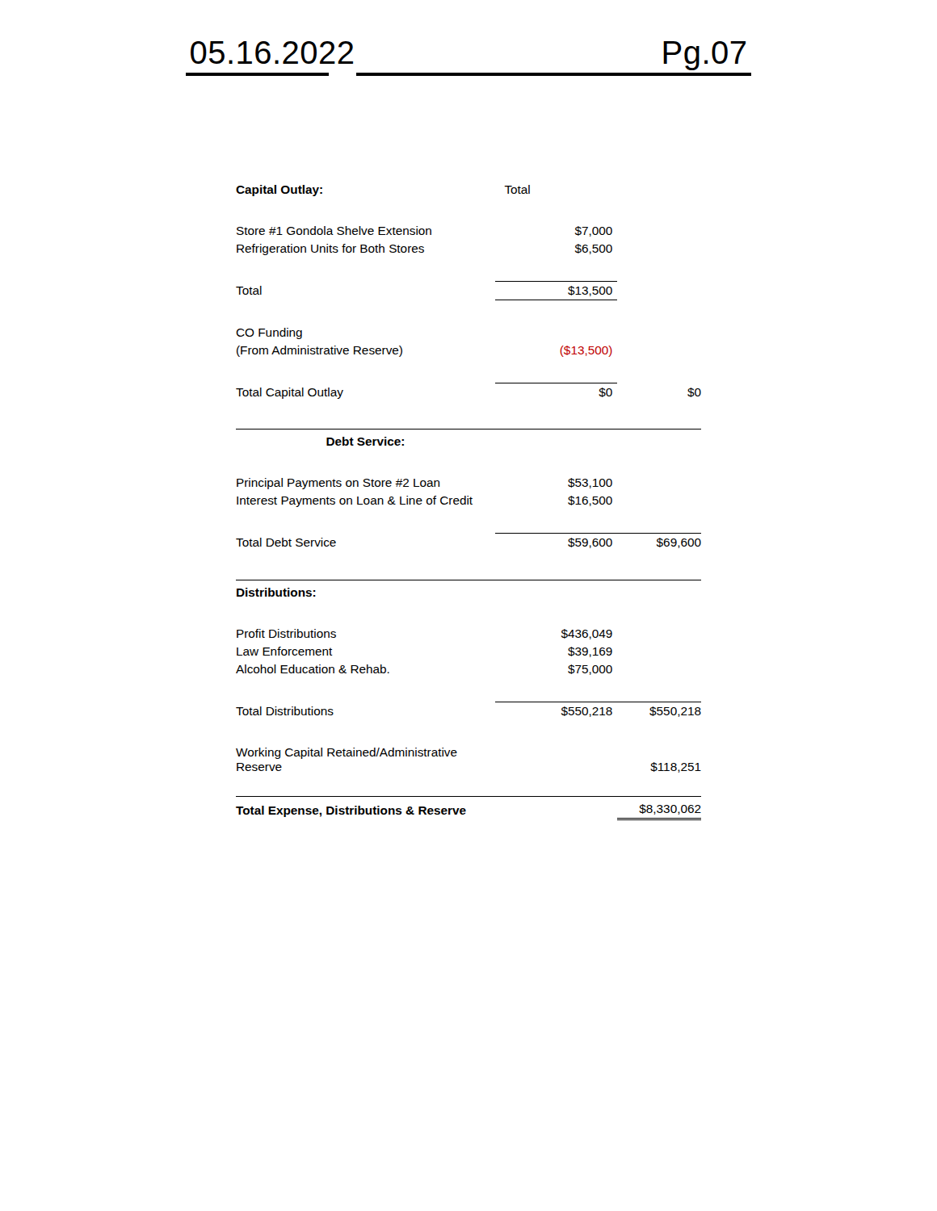05.16.2022
Pg.07
| Capital Outlay: | Total | |
| Store #1 Gondola Shelve Extension | $7,000 | |
| Refrigeration Units for Both Stores | $6,500 | |
| Total | $13,500 | |
| CO Funding | | |
| (From Administrative Reserve) | ($13,500) | |
| Total Capital Outlay | $0 | $0 |
| Debt Service: | | |
| Principal Payments on Store #2 Loan | $53,100 | |
| Interest Payments on Loan & Line of Credit | $16,500 | |
| Total Debt Service | $59,600 | $69,600 |
| Distributions: | | |
| Profit Distributions | $436,049 | |
| Law Enforcement | $39,169 | |
| Alcohol Education & Rehab. | $75,000 | |
| Total Distributions | $550,218 | $550,218 |
| Working Capital Retained/Administrative Reserve | | $118,251 |
| Total Expense, Distributions & Reserve | | $8,330,062 |